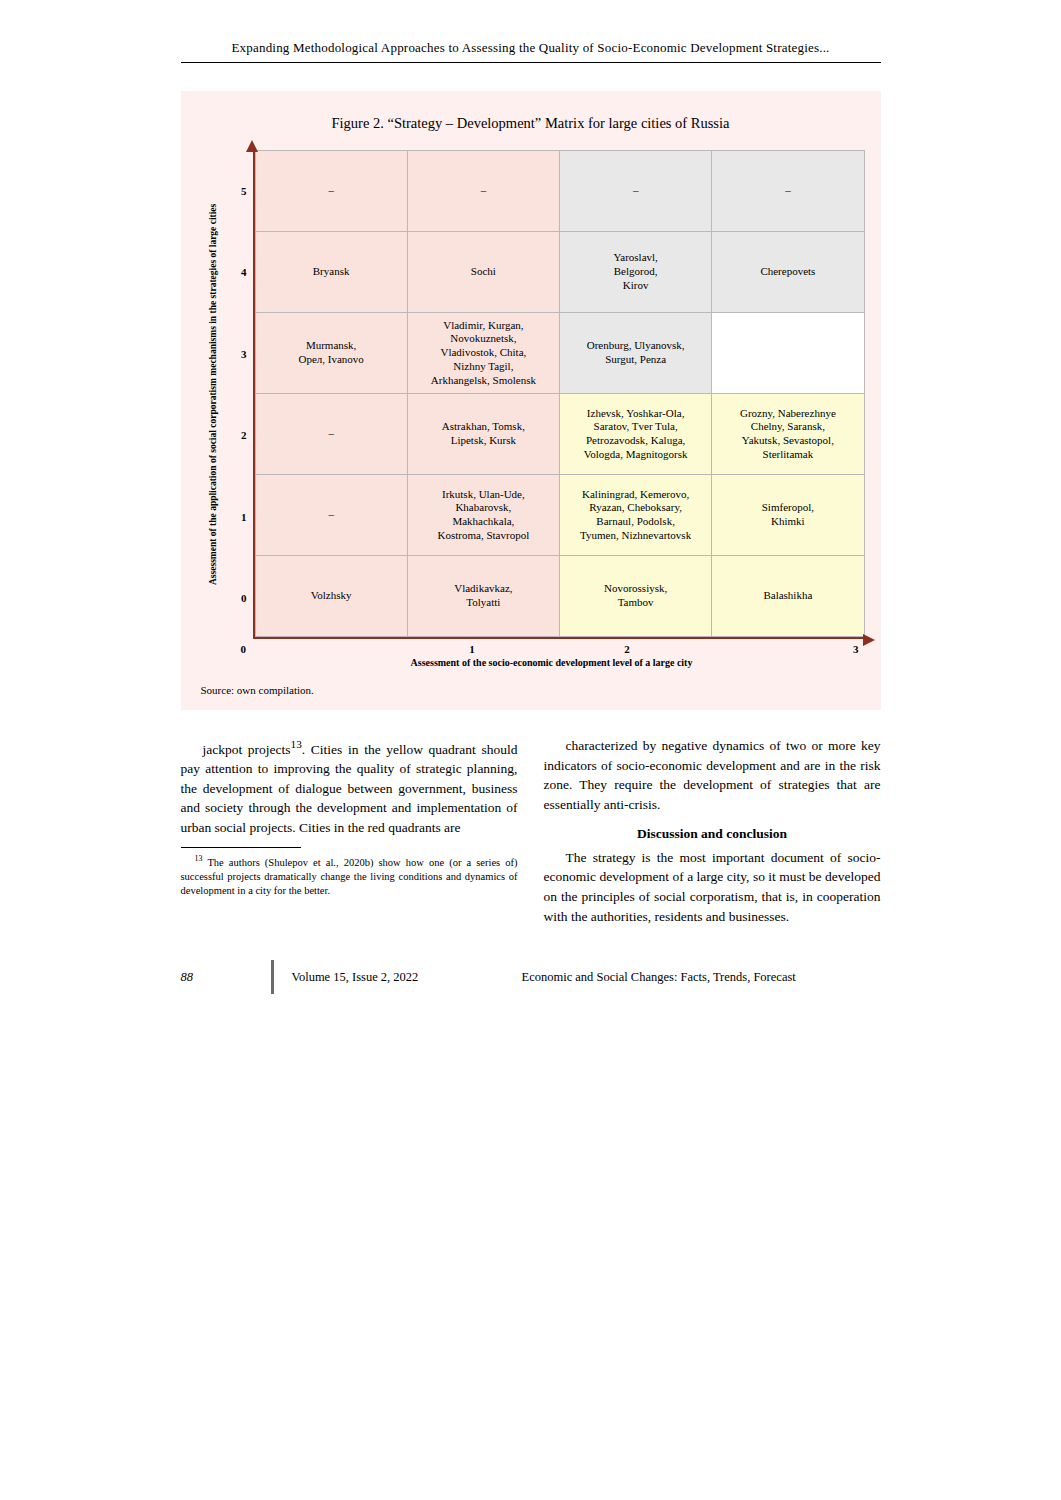Expanding Methodological Approaches to Assessing the Quality of Socio-Economic Development Strategies...
Figure 2. “Strategy – Development” Matrix for large cities of Russia
Assessment of the application of social corporatism mechanisms in the strategies of large cities
5
4
3
2
1
0
| – | – | – | – |
| Bryansk | Sochi | Yaroslavl, Belgorod, Kirov | Cherepovets |
| Murmansk, Орел, Ivanovo | Vladimir, Kurgan, Novokuznetsk, Vladivostok, Chita, Nizhny Tagil, Arkhangelsk, Smolensk | Orenburg, Ulyanovsk, Surgut, Penza | |
| – | Astrakhan, Tomsk, Lipetsk, Kursk | Izhevsk, Yoshkar-Ola, Saratov, Tver Tula, Petrozavodsk, Kaluga, Vologda, Magnitogorsk | Grozny, Naberezhnye Chelny, Saransk, Yakutsk, Sevastopol, Sterlitamak |
| – | Irkutsk, Ulan-Ude, Khabarovsk, Makhachkala, Kostroma, Stavropol | Kaliningrad, Kemerovo, Ryazan, Cheboksary, Barnaul, Podolsk, Tyumen, Nizhnevartovsk | Simferopol, Khimki |
| Volzhsky | Vladikavkaz, Tolyatti | Novorossiysk, Tambov | Balashikha |
0
1
2
3
Assessment of the socio-economic development level of a large city
Source: own compilation.
jackpot projects13. Cities in the yellow quadrant should pay attention to improving the quality of strategic planning, the development of dialogue between government, business and society through the development and implementation of urban social projects. Cities in the red quadrants are
13 The authors (Shulepov et al., 2020b) show how one (or a series of) successful projects dramatically change the living conditions and dynamics of development in a city for the better.
characterized by negative dynamics of two or more key indicators of socio-economic development and are in the risk zone. They require the development of strategies that are essentially anti-crisis.
Discussion and conclusion
The strategy is the most important document of socio-economic development of a large city, so it must be developed on the principles of social corporatism, that is, in cooperation with the autho­rities, residents and businesses.
88
Volume 15, Issue 2, 2022
Economic and Social Changes: Facts, Trends, Forecast